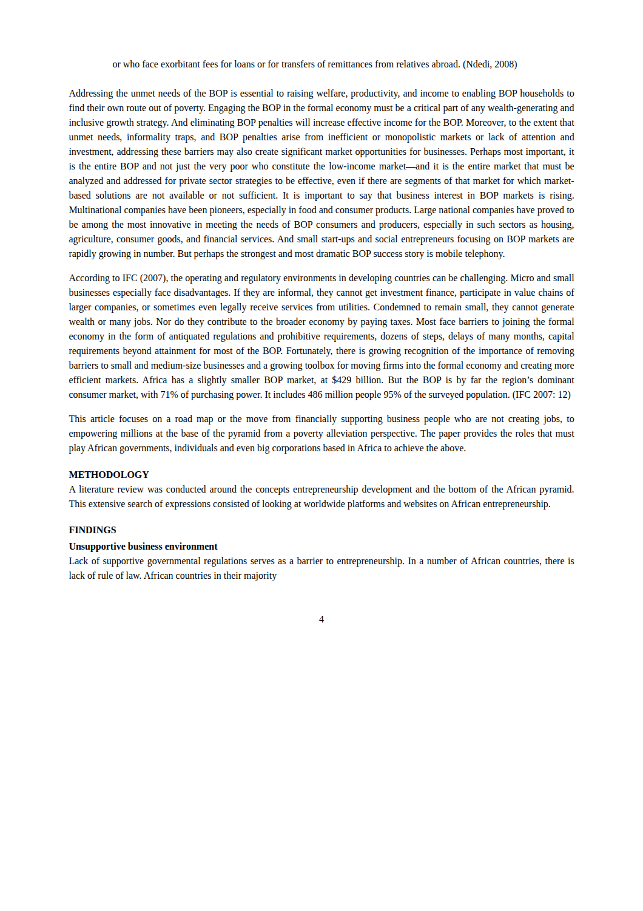or who face exorbitant fees for loans or for transfers of remittances from relatives abroad. (Ndedi, 2008)
Addressing the unmet needs of the BOP is essential to raising welfare, productivity, and income to enabling BOP households to find their own route out of poverty. Engaging the BOP in the formal economy must be a critical part of any wealth-generating and inclusive growth strategy. And eliminating BOP penalties will increase effective income for the BOP. Moreover, to the extent that unmet needs, informality traps, and BOP penalties arise from inefficient or monopolistic markets or lack of attention and investment, addressing these barriers may also create significant market opportunities for businesses. Perhaps most important, it is the entire BOP and not just the very poor who constitute the low-income market—and it is the entire market that must be analyzed and addressed for private sector strategies to be effective, even if there are segments of that market for which market-based solutions are not available or not sufficient. It is important to say that business interest in BOP markets is rising. Multinational companies have been pioneers, especially in food and consumer products. Large national companies have proved to be among the most innovative in meeting the needs of BOP consumers and producers, especially in such sectors as housing, agriculture, consumer goods, and financial services. And small start-ups and social entrepreneurs focusing on BOP markets are rapidly growing in number. But perhaps the strongest and most dramatic BOP success story is mobile telephony.
According to IFC (2007), the operating and regulatory environments in developing countries can be challenging. Micro and small businesses especially face disadvantages. If they are informal, they cannot get investment finance, participate in value chains of larger companies, or sometimes even legally receive services from utilities. Condemned to remain small, they cannot generate wealth or many jobs. Nor do they contribute to the broader economy by paying taxes. Most face barriers to joining the formal economy in the form of antiquated regulations and prohibitive requirements, dozens of steps, delays of many months, capital requirements beyond attainment for most of the BOP. Fortunately, there is growing recognition of the importance of removing barriers to small and medium-size businesses and a growing toolbox for moving firms into the formal economy and creating more efficient markets. Africa has a slightly smaller BOP market, at $429 billion. But the BOP is by far the region’s dominant consumer market, with 71% of purchasing power. It includes 486 million people 95% of the surveyed population. (IFC 2007: 12)
This article focuses on a road map or the move from financially supporting business people who are not creating jobs, to empowering millions at the base of the pyramid from a poverty alleviation perspective. The paper provides the roles that must play African governments, individuals and even big corporations based in Africa to achieve the above.
METHODOLOGY
A literature review was conducted around the concepts entrepreneurship development and the bottom of the African pyramid. This extensive search of expressions consisted of looking at worldwide platforms and websites on African entrepreneurship.
FINDINGS
Unsupportive business environment
Lack of supportive governmental regulations serves as a barrier to entrepreneurship. In a number of African countries, there is lack of rule of law. African countries in their majority
4